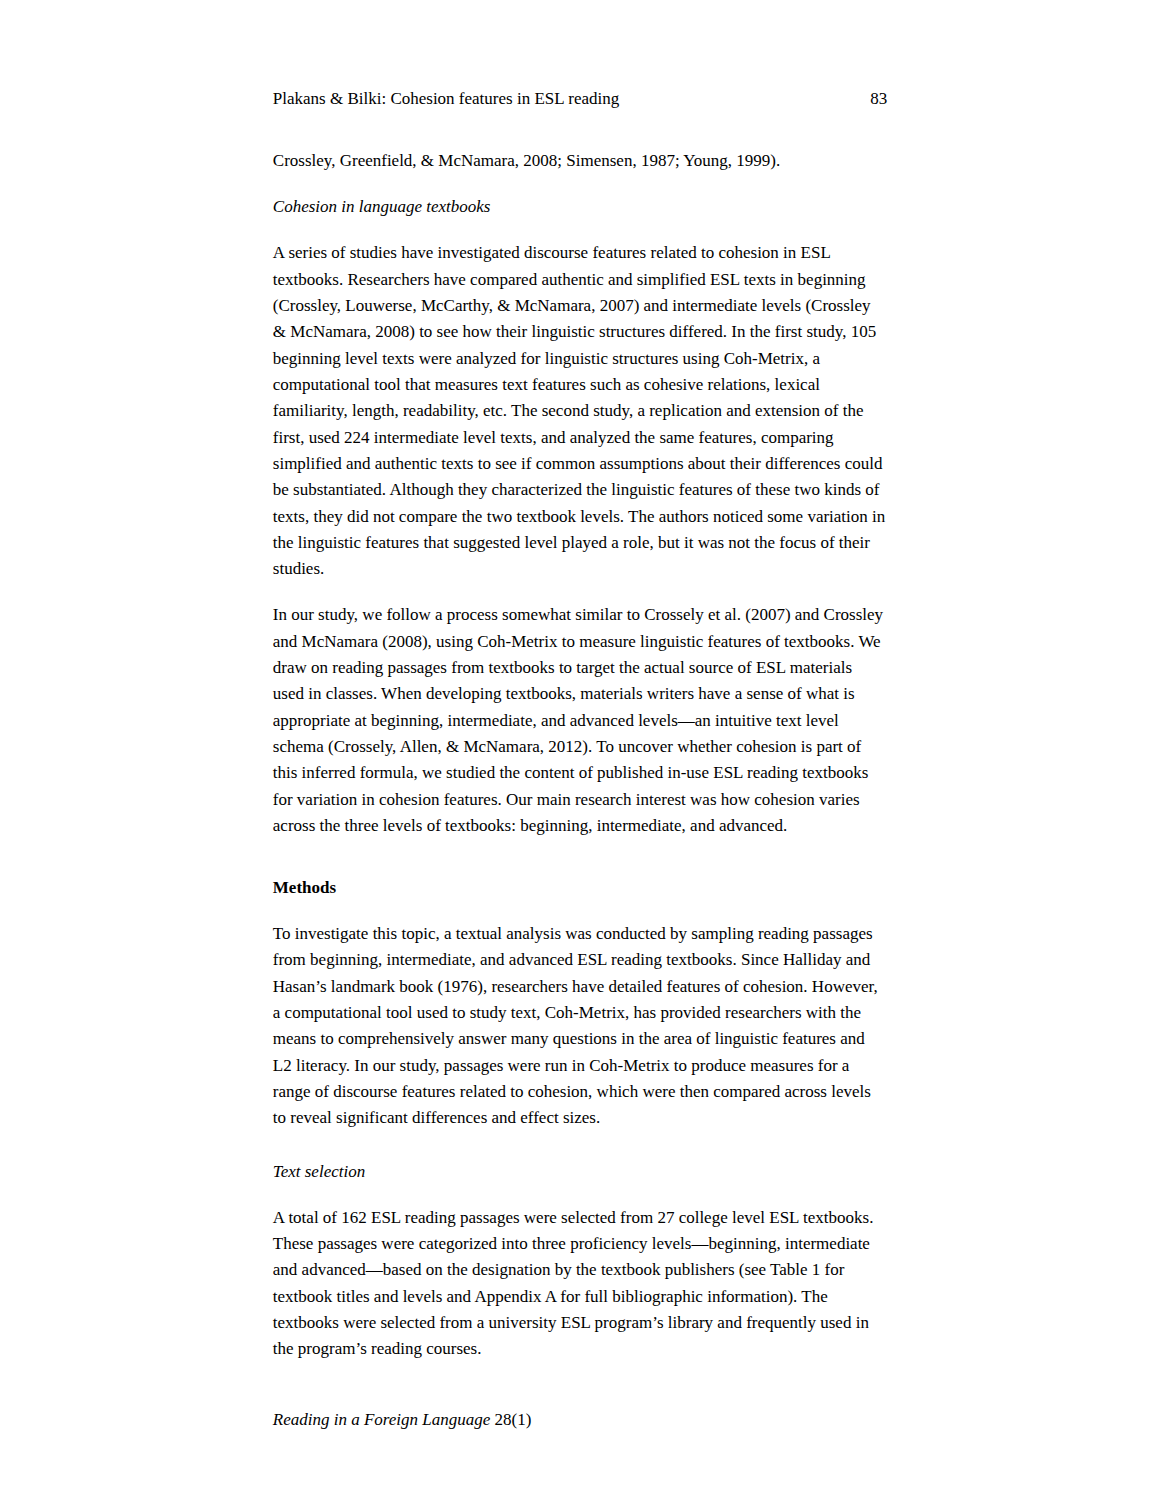Plakans & Bilki: Cohesion features in ESL reading 83
Crossley, Greenfield, & McNamara, 2008; Simensen, 1987; Young, 1999).
Cohesion in language textbooks
A series of studies have investigated discourse features related to cohesion in ESL textbooks. Researchers have compared authentic and simplified ESL texts in beginning (Crossley, Louwerse, McCarthy, & McNamara, 2007) and intermediate levels (Crossley & McNamara, 2008) to see how their linguistic structures differed. In the first study, 105 beginning level texts were analyzed for linguistic structures using Coh-Metrix, a computational tool that measures text features such as cohesive relations, lexical familiarity, length, readability, etc. The second study, a replication and extension of the first, used 224 intermediate level texts, and analyzed the same features, comparing simplified and authentic texts to see if common assumptions about their differences could be substantiated. Although they characterized the linguistic features of these two kinds of texts, they did not compare the two textbook levels. The authors noticed some variation in the linguistic features that suggested level played a role, but it was not the focus of their studies.
In our study, we follow a process somewhat similar to Crossely et al. (2007) and Crossley and McNamara (2008), using Coh-Metrix to measure linguistic features of textbooks. We draw on reading passages from textbooks to target the actual source of ESL materials used in classes. When developing textbooks, materials writers have a sense of what is appropriate at beginning, intermediate, and advanced levels—an intuitive text level schema (Crossely, Allen, & McNamara, 2012). To uncover whether cohesion is part of this inferred formula, we studied the content of published in-use ESL reading textbooks for variation in cohesion features. Our main research interest was how cohesion varies across the three levels of textbooks: beginning, intermediate, and advanced.
Methods
To investigate this topic, a textual analysis was conducted by sampling reading passages from beginning, intermediate, and advanced ESL reading textbooks. Since Halliday and Hasan’s landmark book (1976), researchers have detailed features of cohesion. However, a computational tool used to study text, Coh-Metrix, has provided researchers with the means to comprehensively answer many questions in the area of linguistic features and L2 literacy. In our study, passages were run in Coh-Metrix to produce measures for a range of discourse features related to cohesion, which were then compared across levels to reveal significant differences and effect sizes.
Text selection
A total of 162 ESL reading passages were selected from 27 college level ESL textbooks. These passages were categorized into three proficiency levels—beginning, intermediate and advanced—based on the designation by the textbook publishers (see Table 1 for textbook titles and levels and Appendix A for full bibliographic information). The textbooks were selected from a university ESL program’s library and frequently used in the program’s reading courses.
Reading in a Foreign Language 28(1)